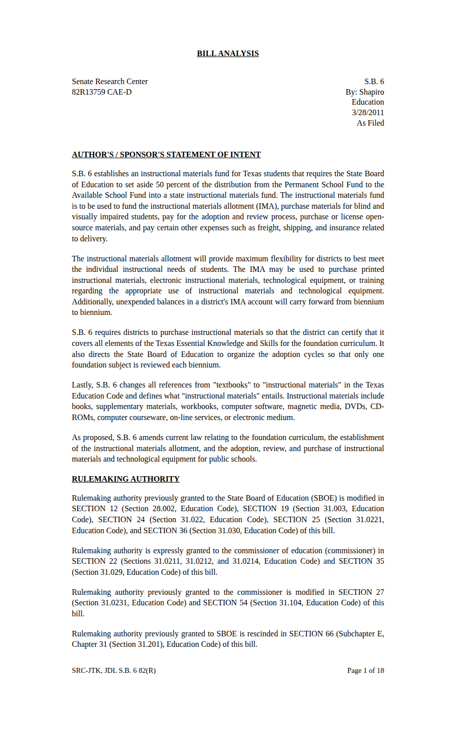BILL ANALYSIS
| Senate Research Center 82R13759 CAE-D | S.B. 6 By: Shapiro Education 3/28/2011 As Filed |
AUTHOR'S / SPONSOR'S STATEMENT OF INTENT
S.B. 6 establishes an instructional materials fund for Texas students that requires the State Board of Education to set aside 50 percent of the distribution from the Permanent School Fund to the Available School Fund into a state instructional materials fund. The instructional materials fund is to be used to fund the instructional materials allotment (IMA), purchase materials for blind and visually impaired students, pay for the adoption and review process, purchase or license open-source materials, and pay certain other expenses such as freight, shipping, and insurance related to delivery.
The instructional materials allotment will provide maximum flexibility for districts to best meet the individual instructional needs of students. The IMA may be used to purchase printed instructional materials, electronic instructional materials, technological equipment, or training regarding the appropriate use of instructional materials and technological equipment. Additionally, unexpended balances in a district's IMA account will carry forward from biennium to biennium.
S.B. 6 requires districts to purchase instructional materials so that the district can certify that it covers all elements of the Texas Essential Knowledge and Skills for the foundation curriculum. It also directs the State Board of Education to organize the adoption cycles so that only one foundation subject is reviewed each biennium.
Lastly, S.B. 6 changes all references from "textbooks" to "instructional materials" in the Texas Education Code and defines what "instructional materials" entails. Instructional materials include books, supplementary materials, workbooks, computer software, magnetic media, DVDs, CD-ROMs, computer courseware, on-line services, or electronic medium.
As proposed, S.B. 6 amends current law relating to the foundation curriculum, the establishment of the instructional materials allotment, and the adoption, review, and purchase of instructional materials and technological equipment for public schools.
RULEMAKING AUTHORITY
Rulemaking authority previously granted to the State Board of Education (SBOE) is modified in SECTION 12 (Section 28.002, Education Code), SECTION 19 (Section 31.003, Education Code), SECTION 24 (Section 31.022, Education Code), SECTION 25 (Section 31.0221, Education Code), and SECTION 36 (Section 31.030, Education Code) of this bill.
Rulemaking authority is expressly granted to the commissioner of education (commissioner) in SECTION 22 (Sections 31.0211, 31.0212, and 31.0214, Education Code) and SECTION 35 (Section 31.029, Education Code) of this bill.
Rulemaking authority previously granted to the commissioner is modified in SECTION 27 (Section 31.0231, Education Code) and SECTION 54 (Section 31.104, Education Code) of this bill.
Rulemaking authority previously granted to SBOE is rescinded in SECTION 66 (Subchapter E, Chapter 31 (Section 31.201), Education Code) of this bill.
SRC-JTK, JDL S.B. 6 82(R)
Page 1 of 18